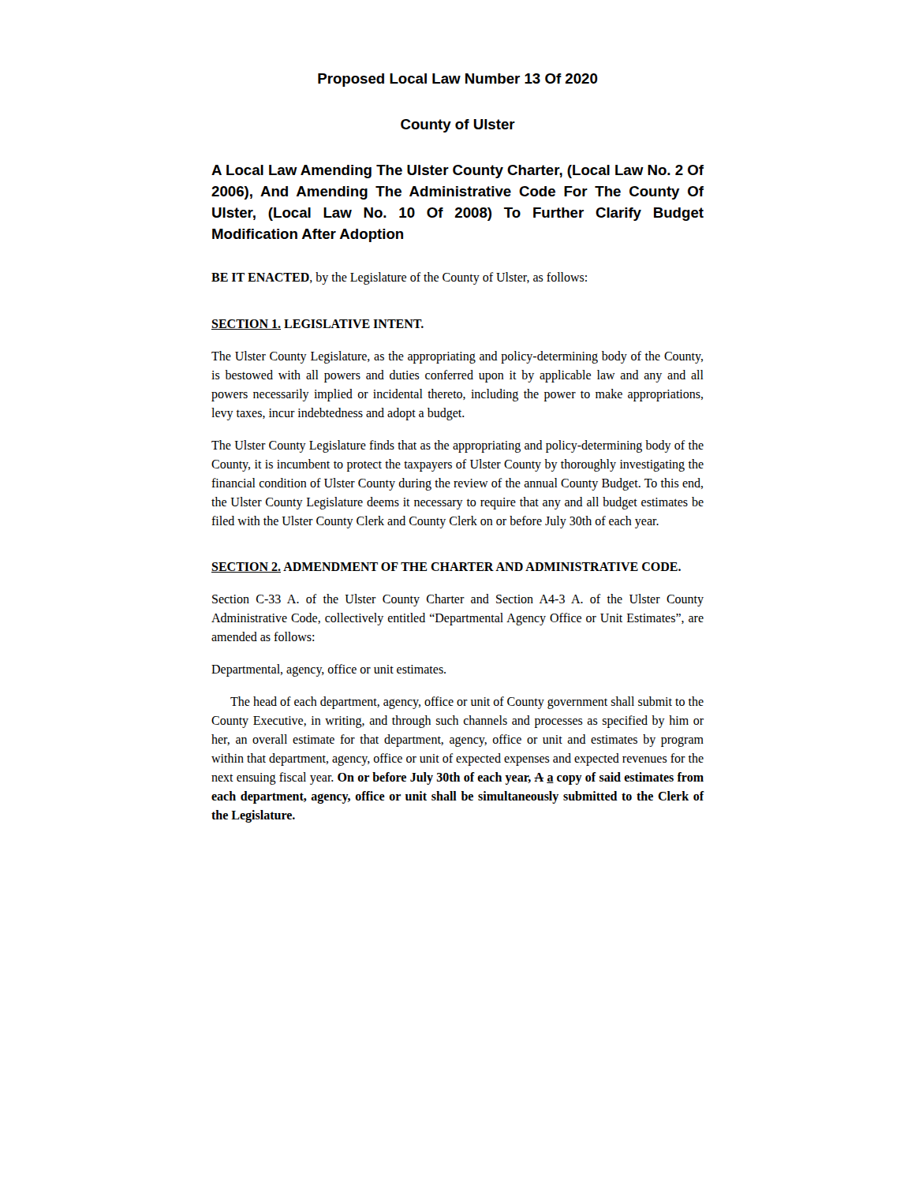Proposed Local Law Number 13 Of 2020
County of Ulster
A Local Law Amending The Ulster County Charter, (Local Law No. 2 Of 2006), And Amending The Administrative Code For The County Of Ulster, (Local Law No. 10 Of 2008) To Further Clarify Budget Modification After Adoption
BE IT ENACTED, by the Legislature of the County of Ulster, as follows:
SECTION 1. LEGISLATIVE INTENT.
The Ulster County Legislature, as the appropriating and policy-determining body of the County, is bestowed with all powers and duties conferred upon it by applicable law and any and all powers necessarily implied or incidental thereto, including the power to make appropriations, levy taxes, incur indebtedness and adopt a budget.
The Ulster County Legislature finds that as the appropriating and policy-determining body of the County, it is incumbent to protect the taxpayers of Ulster County by thoroughly investigating the financial condition of Ulster County during the review of the annual County Budget. To this end, the Ulster County Legislature deems it necessary to require that any and all budget estimates be filed with the Ulster County Clerk and County Clerk on or before July 30th of each year.
SECTION 2. ADMENDMENT OF THE CHARTER AND ADMINISTRATIVE CODE.
Section C-33 A. of the Ulster County Charter and Section A4-3 A. of the Ulster County Administrative Code, collectively entitled “Departmental Agency Office or Unit Estimates”, are amended as follows:
Departmental, agency, office or unit estimates.
The head of each department, agency, office or unit of County government shall submit to the County Executive, in writing, and through such channels and processes as specified by him or her, an overall estimate for that department, agency, office or unit and estimates by program within that department, agency, office or unit of expected expenses and expected revenues for the next ensuing fiscal year. On or before July 30th of each year, A a copy of said estimates from each department, agency, office or unit shall be simultaneously submitted to the Clerk of the Legislature.